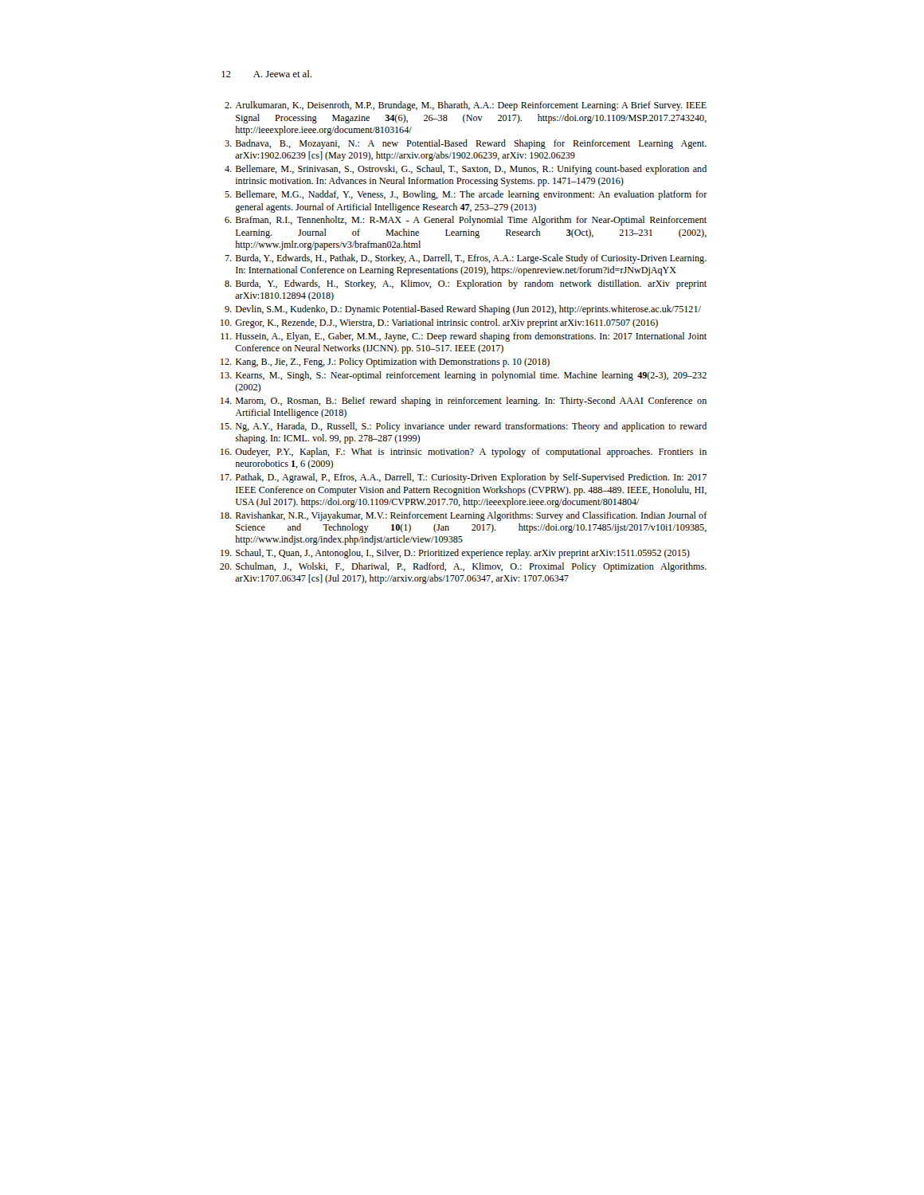12 A. Jeewa et al.
2. Arulkumaran, K., Deisenroth, M.P., Brundage, M., Bharath, A.A.: Deep Reinforcement Learning: A Brief Survey. IEEE Signal Processing Magazine 34(6), 26–38 (Nov 2017). https://doi.org/10.1109/MSP.2017.2743240, http://ieeexplore.ieee.org/document/8103164/
3. Badnava, B., Mozayani, N.: A new Potential-Based Reward Shaping for Reinforcement Learning Agent. arXiv:1902.06239 [cs] (May 2019), http://arxiv.org/abs/1902.06239, arXiv: 1902.06239
4. Bellemare, M., Srinivasan, S., Ostrovski, G., Schaul, T., Saxton, D., Munos, R.: Unifying count-based exploration and intrinsic motivation. In: Advances in Neural Information Processing Systems. pp. 1471–1479 (2016)
5. Bellemare, M.G., Naddaf, Y., Veness, J., Bowling, M.: The arcade learning environment: An evaluation platform for general agents. Journal of Artificial Intelligence Research 47, 253–279 (2013)
6. Brafman, R.I., Tennenholtz, M.: R-MAX - A General Polynomial Time Algorithm for Near-Optimal Reinforcement Learning. Journal of Machine Learning Research 3(Oct), 213–231 (2002), http://www.jmlr.org/papers/v3/brafman02a.html
7. Burda, Y., Edwards, H., Pathak, D., Storkey, A., Darrell, T., Efros, A.A.: Large-Scale Study of Curiosity-Driven Learning. In: International Conference on Learning Representations (2019), https://openreview.net/forum?id=rJNwDjAqYX
8. Burda, Y., Edwards, H., Storkey, A., Klimov, O.: Exploration by random network distillation. arXiv preprint arXiv:1810.12894 (2018)
9. Devlin, S.M., Kudenko, D.: Dynamic Potential-Based Reward Shaping (Jun 2012), http://eprints.whiterose.ac.uk/75121/
10. Gregor, K., Rezende, D.J., Wierstra, D.: Variational intrinsic control. arXiv preprint arXiv:1611.07507 (2016)
11. Hussein, A., Elyan, E., Gaber, M.M., Jayne, C.: Deep reward shaping from demonstrations. In: 2017 International Joint Conference on Neural Networks (IJCNN). pp. 510–517. IEEE (2017)
12. Kang, B., Jie, Z., Feng, J.: Policy Optimization with Demonstrations p. 10 (2018)
13. Kearns, M., Singh, S.: Near-optimal reinforcement learning in polynomial time. Machine learning 49(2-3), 209–232 (2002)
14. Marom, O., Rosman, B.: Belief reward shaping in reinforcement learning. In: Thirty-Second AAAI Conference on Artificial Intelligence (2018)
15. Ng, A.Y., Harada, D., Russell, S.: Policy invariance under reward transformations: Theory and application to reward shaping. In: ICML. vol. 99, pp. 278–287 (1999)
16. Oudeyer, P.Y., Kaplan, F.: What is intrinsic motivation? A typology of computational approaches. Frontiers in neurorobotics 1, 6 (2009)
17. Pathak, D., Agrawal, P., Efros, A.A., Darrell, T.: Curiosity-Driven Exploration by Self-Supervised Prediction. In: 2017 IEEE Conference on Computer Vision and Pattern Recognition Workshops (CVPRW). pp. 488–489. IEEE, Honolulu, HI, USA (Jul 2017). https://doi.org/10.1109/CVPRW.2017.70, http://ieeexplore.ieee.org/document/8014804/
18. Ravishankar, N.R., Vijayakumar, M.V.: Reinforcement Learning Algorithms: Survey and Classification. Indian Journal of Science and Technology 10(1) (Jan 2017). https://doi.org/10.17485/ijst/2017/v10i1/109385, http://www.indjst.org/index.php/indjst/article/view/109385
19. Schaul, T., Quan, J., Antonoglou, I., Silver, D.: Prioritized experience replay. arXiv preprint arXiv:1511.05952 (2015)
20. Schulman, J., Wolski, F., Dhariwal, P., Radford, A., Klimov, O.: Proximal Policy Optimization Algorithms. arXiv:1707.06347 [cs] (Jul 2017), http://arxiv.org/abs/1707.06347, arXiv: 1707.06347